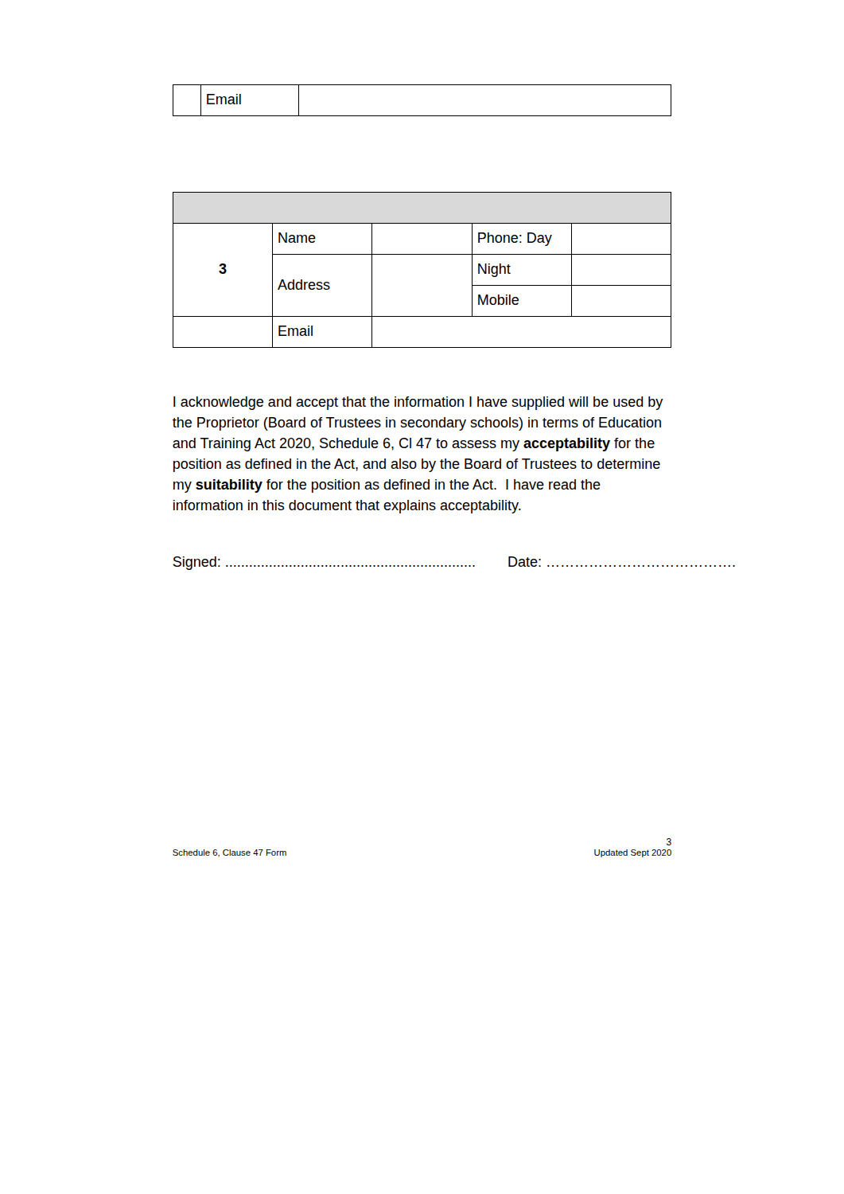| | Email | |
| 3 | Name | | Phone: Day | |
| Address | | Night | |
| Mobile | |
| | Email | |
I acknowledge and accept that the information I have supplied will be used by the Proprietor (Board of Trustees in secondary schools) in terms of Education and Training Act 2020, Schedule 6, Cl 47 to assess my acceptability for the position as defined in the Act, and also by the Board of Trustees to determine my suitability for the position as defined in the Act. I have read the information in this document that explains acceptability.
Signed: ............................................................... Date: ………………………………….
Schedule 6, Clause 47 Form Updated Sept 2020 3